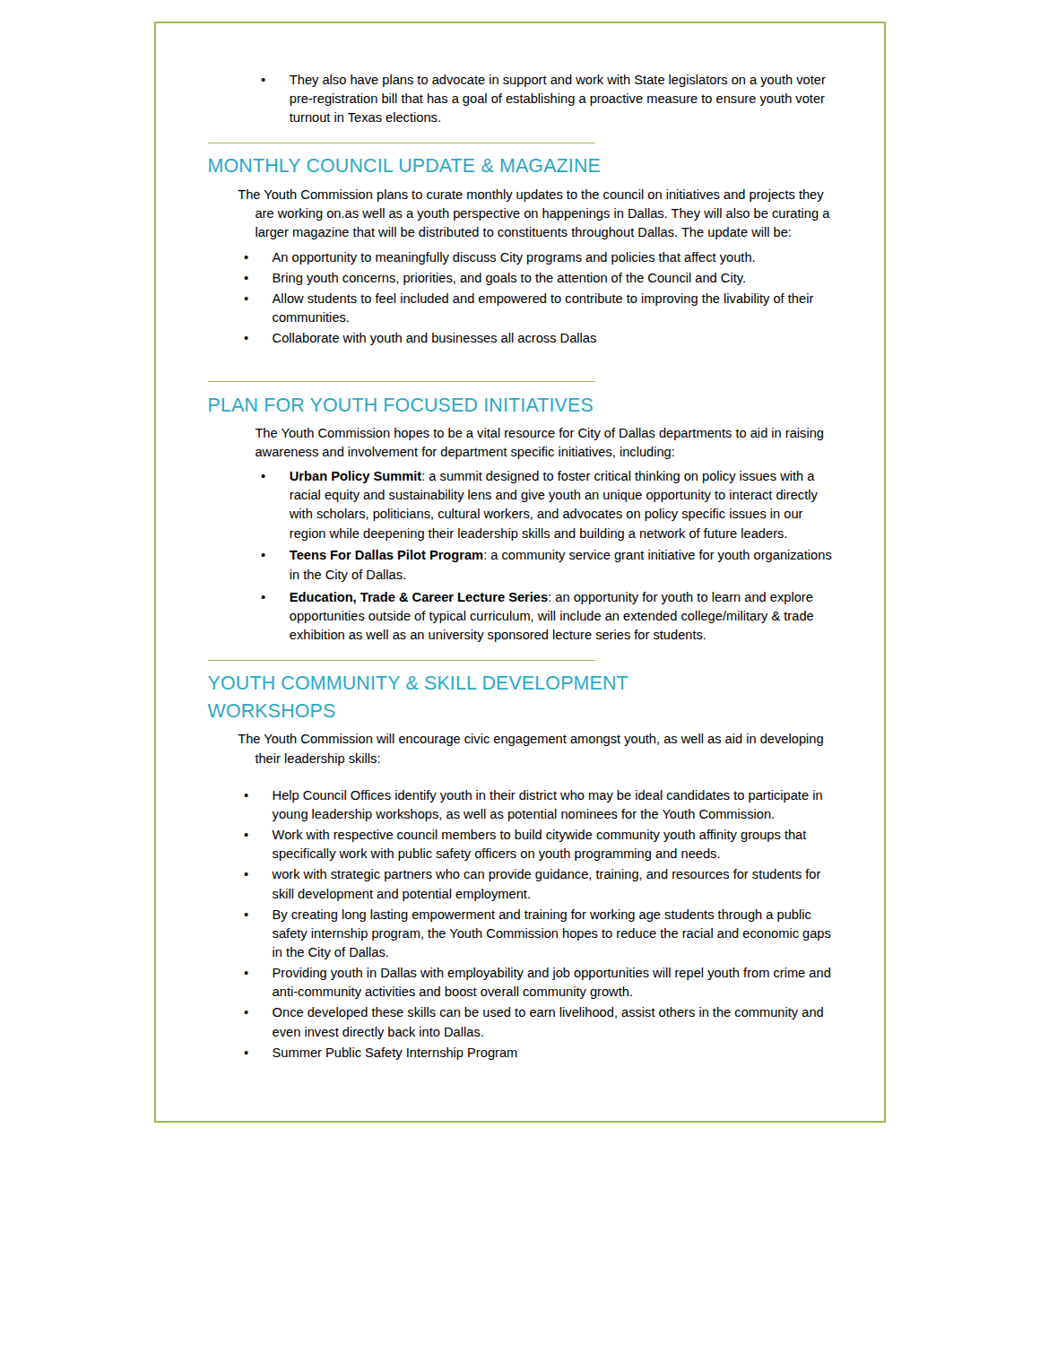They also have plans to advocate in support and work with State legislators on a youth voter pre-registration bill that has a goal of establishing a proactive measure to ensure youth voter turnout in Texas elections.
MONTHLY COUNCIL UPDATE & MAGAZINE
The Youth Commission plans to curate monthly updates to the council on initiatives and projects they are working on.as well as a youth perspective on happenings in Dallas. They will also be curating a larger magazine that will be distributed to constituents throughout Dallas. The update will be:
An opportunity to meaningfully discuss City programs and policies that affect youth.
Bring youth concerns, priorities, and goals to the attention of the Council and City.
Allow students to feel included and empowered to contribute to improving the livability of their communities.
Collaborate with youth and businesses all across Dallas
PLAN FOR YOUTH FOCUSED INITIATIVES
The Youth Commission hopes to be a vital resource for City of Dallas departments to aid in raising awareness and involvement for department specific initiatives, including:
Urban Policy Summit: a summit designed to foster critical thinking on policy issues with a racial equity and sustainability lens and give youth an unique opportunity to interact directly with scholars, politicians, cultural workers, and advocates on policy specific issues in our region while deepening their leadership skills and building a network of future leaders.
Teens For Dallas Pilot Program: a community service grant initiative for youth organizations in the City of Dallas.
Education, Trade & Career Lecture Series: an opportunity for youth to learn and explore opportunities outside of typical curriculum, will include an extended college/military & trade exhibition as well as an university sponsored lecture series for students.
YOUTH COMMUNITY & SKILL DEVELOPMENT
WORKSHOPS
The Youth Commission will encourage civic engagement amongst youth, as well as aid in developing their leadership skills:
Help Council Offices identify youth in their district who may be ideal candidates to participate in young leadership workshops, as well as potential nominees for the Youth Commission.
Work with respective council members to build citywide community youth affinity groups that specifically work with public safety officers on youth programming and needs.
work with strategic partners who can provide guidance, training, and resources for students for skill development and potential employment.
By creating long lasting empowerment and training for working age students through a public safety internship program, the Youth Commission hopes to reduce the racial and economic gaps in the City of Dallas.
Providing youth in Dallas with employability and job opportunities will repel youth from crime and anti-community activities and boost overall community growth.
Once developed these skills can be used to earn livelihood, assist others in the community and even invest directly back into Dallas.
Summer Public Safety Internship Program